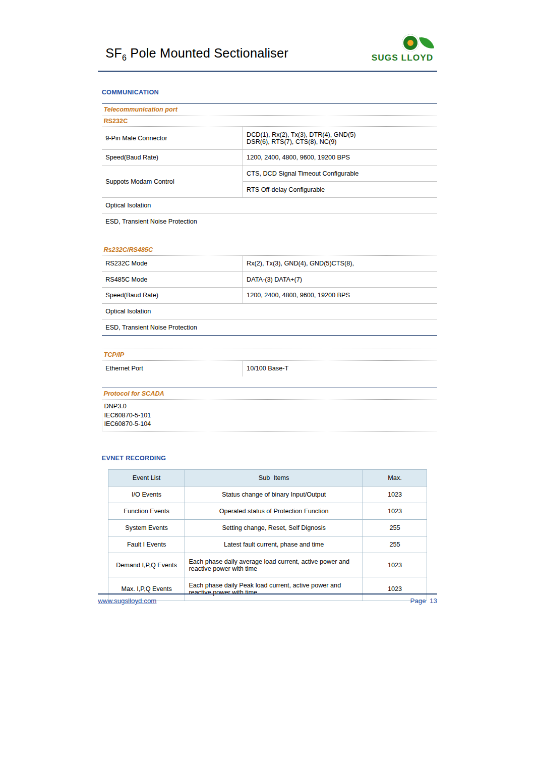SF6 Pole Mounted Sectionaliser
SUGS LLOYD
COMMUNICATION
Telecommunication port
RS232C
| 9-Pin Male Connector | DCD(1), Rx(2), Tx(3), DTR(4), GND(5) DSR(6), RTS(7), CTS(8), NC(9) |
| Speed(Baud Rate) | 1200, 2400, 4800, 9600, 19200 BPS |
| Suppots Modam Control | CTS, DCD Signal Timeout Configurable |
| RTS Off-delay Configurable |
| Optical Isolation |
| ESD, Transient Noise Protection |
Rs232C/RS485C
| RS232C Mode | Rx(2), Tx(3), GND(4), GND(5)CTS(8), |
| RS485C Mode | DATA-(3) DATA+(7) |
| Speed(Baud Rate) | 1200, 2400, 4800, 9600, 19200 BPS |
| Optical Isolation |
| ESD, Transient Noise Protection |
TCP/IP
| Ethernet Port | 10/100 Base-T |
Protocol for SCADA
DNP3.0
IEC60870-5-101
IEC60870-5-104
EVNET RECORDING
| Event List | Sub Items | Max. |
| --- | --- | --- |
| I/O Events | Status change of binary Input/Output | 1023 |
| Function Events | Operated status of Protection Function | 1023 |
| System Events | Setting change, Reset, Self Dignosis | 255 |
| Fault I Events | Latest fault current, phase and time | 255 |
| Demand I,P,Q Events | Each phase daily average load current, active power and reactive power with time | 1023 |
| Max. I,P,Q Events | Each phase daily Peak load current, active power and reactive power with time | 1023 |
www.sugslloyd.com Page 13